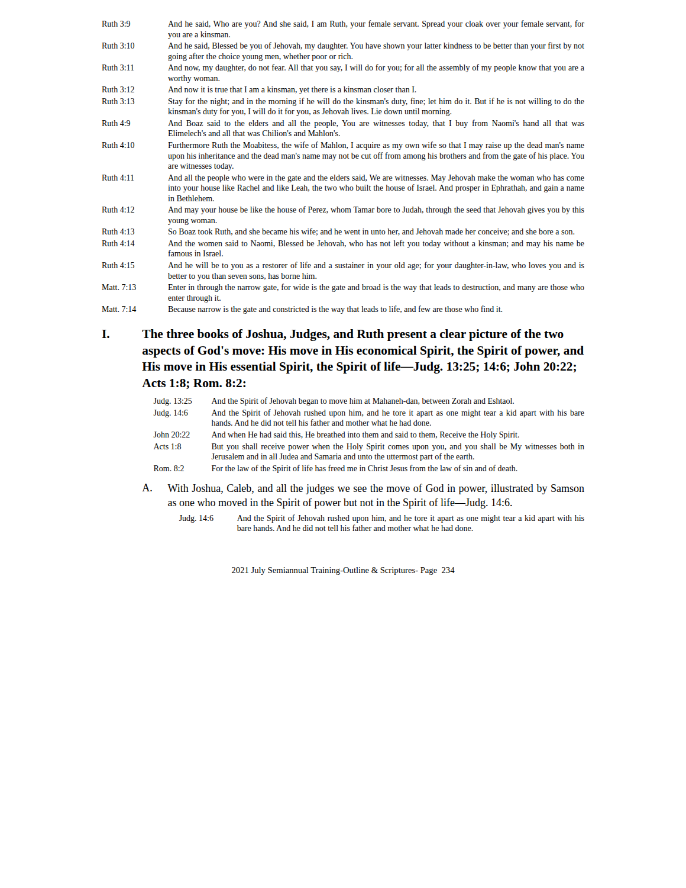Ruth 3:9 And he said, Who are you? And she said, I am Ruth, your female servant. Spread your cloak over your female servant, for you are a kinsman.
Ruth 3:10 And he said, Blessed be you of Jehovah, my daughter. You have shown your latter kindness to be better than your first by not going after the choice young men, whether poor or rich.
Ruth 3:11 And now, my daughter, do not fear. All that you say, I will do for you; for all the assembly of my people know that you are a worthy woman.
Ruth 3:12 And now it is true that I am a kinsman, yet there is a kinsman closer than I.
Ruth 3:13 Stay for the night; and in the morning if he will do the kinsman's duty, fine; let him do it. But if he is not willing to do the kinsman's duty for you, I will do it for you, as Jehovah lives. Lie down until morning.
Ruth 4:9 And Boaz said to the elders and all the people, You are witnesses today, that I buy from Naomi's hand all that was Elimelech's and all that was Chilion's and Mahlon's.
Ruth 4:10 Furthermore Ruth the Moabitess, the wife of Mahlon, I acquire as my own wife so that I may raise up the dead man's name upon his inheritance and the dead man's name may not be cut off from among his brothers and from the gate of his place. You are witnesses today.
Ruth 4:11 And all the people who were in the gate and the elders said, We are witnesses. May Jehovah make the woman who has come into your house like Rachel and like Leah, the two who built the house of Israel. And prosper in Ephrathah, and gain a name in Bethlehem.
Ruth 4:12 And may your house be like the house of Perez, whom Tamar bore to Judah, through the seed that Jehovah gives you by this young woman.
Ruth 4:13 So Boaz took Ruth, and she became his wife; and he went in unto her, and Jehovah made her conceive; and she bore a son.
Ruth 4:14 And the women said to Naomi, Blessed be Jehovah, who has not left you today without a kinsman; and may his name be famous in Israel.
Ruth 4:15 And he will be to you as a restorer of life and a sustainer in your old age; for your daughter-in-law, who loves you and is better to you than seven sons, has borne him.
Matt. 7:13 Enter in through the narrow gate, for wide is the gate and broad is the way that leads to destruction, and many are those who enter through it.
Matt. 7:14 Because narrow is the gate and constricted is the way that leads to life, and few are those who find it.
I.
The three books of Joshua, Judges, and Ruth present a clear picture of the two aspects of God's move: His move in His economical Spirit, the Spirit of power, and His move in His essential Spirit, the Spirit of life—Judg. 13:25; 14:6; John 20:22; Acts 1:8; Rom. 8:2:
Judg. 13:25 And the Spirit of Jehovah began to move him at Mahaneh-dan, between Zorah and Eshtaol.
Judg. 14:6 And the Spirit of Jehovah rushed upon him, and he tore it apart as one might tear a kid apart with his bare hands. And he did not tell his father and mother what he had done.
John 20:22 And when He had said this, He breathed into them and said to them, Receive the Holy Spirit.
Acts 1:8 But you shall receive power when the Holy Spirit comes upon you, and you shall be My witnesses both in Jerusalem and in all Judea and Samaria and unto the uttermost part of the earth.
Rom. 8:2 For the law of the Spirit of life has freed me in Christ Jesus from the law of sin and of death.
A.
With Joshua, Caleb, and all the judges we see the move of God in power, illustrated by Samson as one who moved in the Spirit of power but not in the Spirit of life—Judg. 14:6.
Judg. 14:6 And the Spirit of Jehovah rushed upon him, and he tore it apart as one might tear a kid apart with his bare hands. And he did not tell his father and mother what he had done.
2021 July Semiannual Training-Outline & Scriptures- Page 234